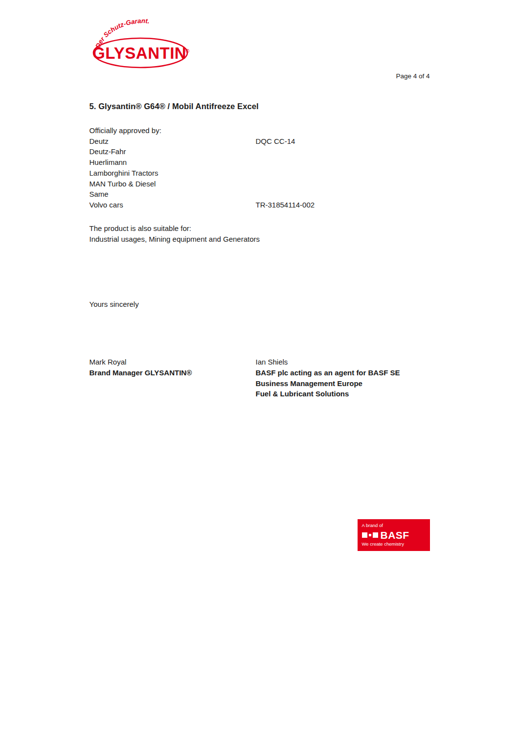Der Schutz-Garant. GLYSANTIN ®
Page 4 of 4
5. Glysantin® G64® / Mobil Antifreeze Excel
Officially approved by:
| Deutz | DQC CC-14 |
| Deutz-Fahr | |
| Huerlimann | |
| Lamborghini Tractors | |
| MAN Turbo & Diesel | |
| Same | |
| Volvo cars | TR-31854114-002 |
The product is also suitable for:
Industrial usages, Mining equipment and Generators
Yours sincerely
| Mark Royal Brand Manager GLYSANTIN® | Ian Shiels BASF plc acting as an agent for BASF SE Business Management Europe Fuel & Lubricant Solutions |
A brand of
BASF
We create chemistry